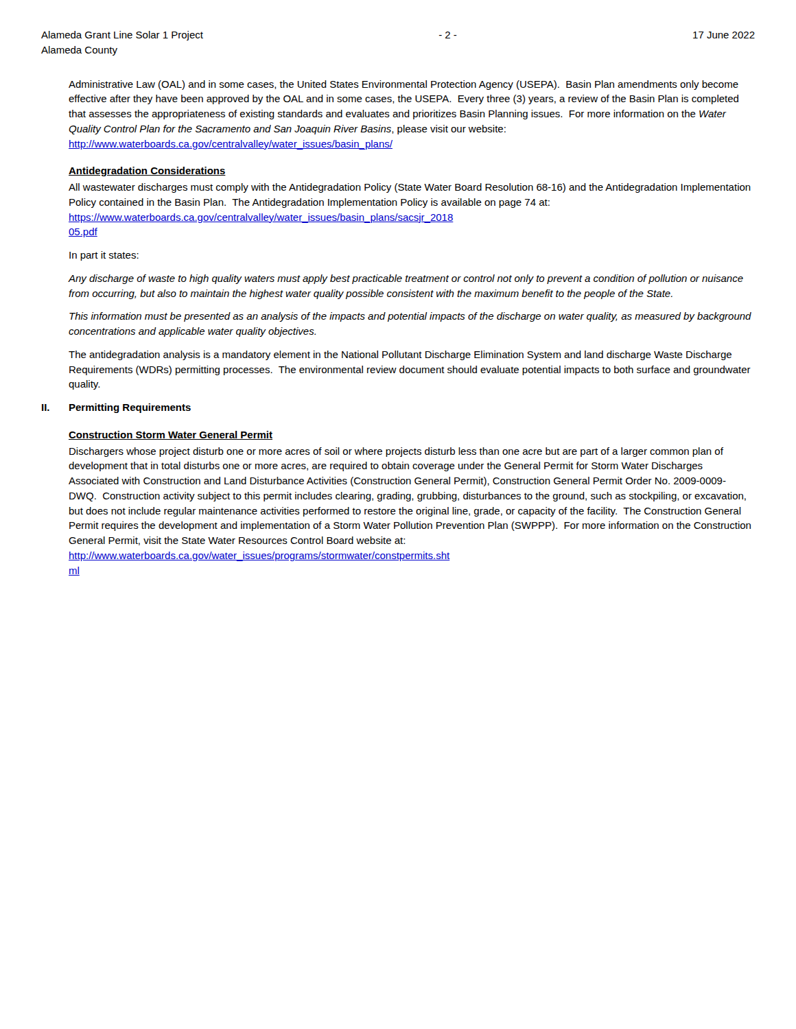Alameda Grant Line Solar 1 Project
Alameda County
- 2 -
17 June 2022
Administrative Law (OAL) and in some cases, the United States Environmental Protection Agency (USEPA). Basin Plan amendments only become effective after they have been approved by the OAL and in some cases, the USEPA. Every three (3) years, a review of the Basin Plan is completed that assesses the appropriateness of existing standards and evaluates and prioritizes Basin Planning issues. For more information on the Water Quality Control Plan for the Sacramento and San Joaquin River Basins, please visit our website:
http://www.waterboards.ca.gov/centralvalley/water_issues/basin_plans/
Antidegradation Considerations
All wastewater discharges must comply with the Antidegradation Policy (State Water Board Resolution 68-16) and the Antidegradation Implementation Policy contained in the Basin Plan. The Antidegradation Implementation Policy is available on page 74 at:
https://www.waterboards.ca.gov/centralvalley/water_issues/basin_plans/sacsjr_2018
05.pdf
In part it states:
Any discharge of waste to high quality waters must apply best practicable treatment or control not only to prevent a condition of pollution or nuisance from occurring, but also to maintain the highest water quality possible consistent with the maximum benefit to the people of the State.
This information must be presented as an analysis of the impacts and potential impacts of the discharge on water quality, as measured by background concentrations and applicable water quality objectives.
The antidegradation analysis is a mandatory element in the National Pollutant Discharge Elimination System and land discharge Waste Discharge Requirements (WDRs) permitting processes. The environmental review document should evaluate potential impacts to both surface and groundwater quality.
II. Permitting Requirements
Construction Storm Water General Permit
Dischargers whose project disturb one or more acres of soil or where projects disturb less than one acre but are part of a larger common plan of development that in total disturbs one or more acres, are required to obtain coverage under the General Permit for Storm Water Discharges Associated with Construction and Land Disturbance Activities (Construction General Permit), Construction General Permit Order No. 2009-0009-DWQ. Construction activity subject to this permit includes clearing, grading, grubbing, disturbances to the ground, such as stockpiling, or excavation, but does not include regular maintenance activities performed to restore the original line, grade, or capacity of the facility. The Construction General Permit requires the development and implementation of a Storm Water Pollution Prevention Plan (SWPPP). For more information on the Construction General Permit, visit the State Water Resources Control Board website at:
http://www.waterboards.ca.gov/water_issues/programs/stormwater/constpermits.sht
ml